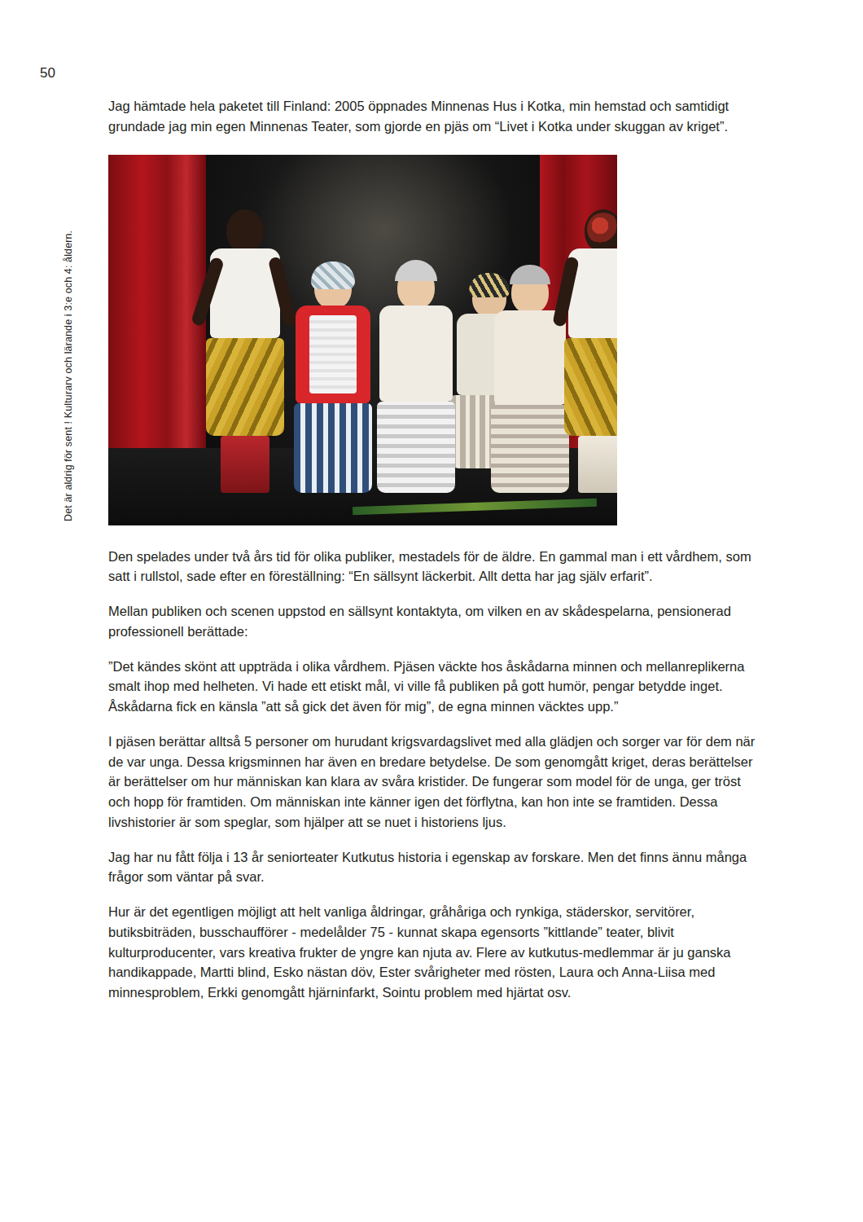50
Det är aldrig för sent ! Kulturarv och lärande i 3:e och 4: åldern.
Jag hämtade hela paketet till Finland: 2005 öppnades Minnenas Hus i Kotka, min hemstad och samtidigt grundade jag min egen Minnenas Teater, som gjorde en pjäs om “Livet i Kotka under skuggan av kriget”.
Den spelades under två års tid för olika publiker, mestadels för de äldre. En gammal man i ett vårdhem, som satt i rullstol, sade efter en föreställning: “En sällsynt läckerbit. Allt detta har jag själv erfarit”.
Mellan publiken och scenen uppstod en sällsynt kontaktyta, om vilken en av skådespelarna, pensionerad professionell berättade:
”Det kändes skönt att uppträda i olika vårdhem. Pjäsen väckte hos åskådarna minnen och mellanreplikerna smalt ihop med helheten. Vi hade ett etiskt mål, vi ville få publiken på gott humör, pengar betydde inget. Åskådarna fick en känsla ”att så gick det även för mig”, de egna minnen väcktes upp.”
I pjäsen berättar alltså 5 personer om hurudant krigsvardagslivet med alla glädjen och sorger var för dem när de var unga. Dessa krigsminnen har även en bredare betydelse. De som genomgått kriget, deras berättelser är berättelser om hur människan kan klara av svåra kristider. De fungerar som model för de unga, ger tröst och hopp för framtiden. Om människan inte känner igen det förflytna, kan hon inte se framtiden. Dessa livshistorier är som speglar, som hjälper att se nuet i historiens ljus.
Jag har nu fått följa i 13 år seniorteater Kutkutus historia i egenskap av forskare. Men det finns ännu många frågor som väntar på svar.
Hur är det egentligen möjligt att helt vanliga åldringar, gråhåriga och rynkiga, städerskor, servitörer, butiksbiträden, busschaufförer - medelålder 75 - kunnat skapa egensorts ”kittlande” teater, blivit kulturproducenter, vars kreativa frukter de yngre kan njuta av. Flere av kutkutus-medlemmar är ju ganska handikappade, Martti blind, Esko nästan döv, Ester svårigheter med rösten, Laura och Anna-Liisa med minnesproblem, Erkki genomgått hjärninfarkt, Sointu problem med hjärtat osv.